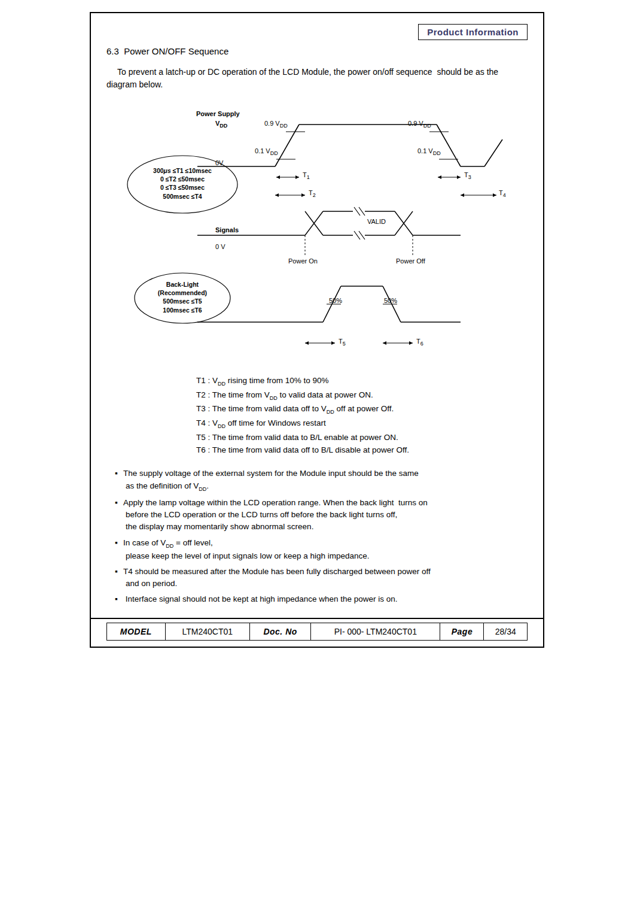Product Information
6.3 Power ON/OFF Sequence
To prevent a latch-up or DC operation of the LCD Module, the power on/off sequence should be as the diagram below.
Power Supply
VDD
0.9 VDD
0.1 VDD
0.9 VDD
0.1 VDD
0V
T1
T3
T2
T4
Signals
0 V
VALID
Power On
Power Off
50%
50%
T5
T6
300μs ≤T1 ≤10msec
0 ≤T2 ≤50msec
0 ≤T3 ≤50msec
500msec ≤T4
Back-Light
(Recommended)
500msec ≤T5
100msec ≤T6
T1 : VDD rising time from 10% to 90%
T2 : The time from VDD to valid data at power ON.
T3 : The time from valid data off to VDD off at power Off.
T4 : VDD off time for Windows restart
T5 : The time from valid data to B/L enable at power ON.
T6 : The time from valid data off to B/L disable at power Off.
The supply voltage of the external system for the Module input should be the same as the definition of VDD.
Apply the lamp voltage within the LCD operation range. When the back light turns on before the LCD operation or the LCD turns off before the back light turns off, the display may momentarily show abnormal screen.
In case of VDD = off level, please keep the level of input signals low or keep a high impedance.
T4 should be measured after the Module has been fully discharged between power off and on period.
Interface signal should not be kept at high impedance when the power is on.
| MODEL | LTM240CT01 | Doc. No | PI- 000- LTM240CT01 | Page | 28/34 |